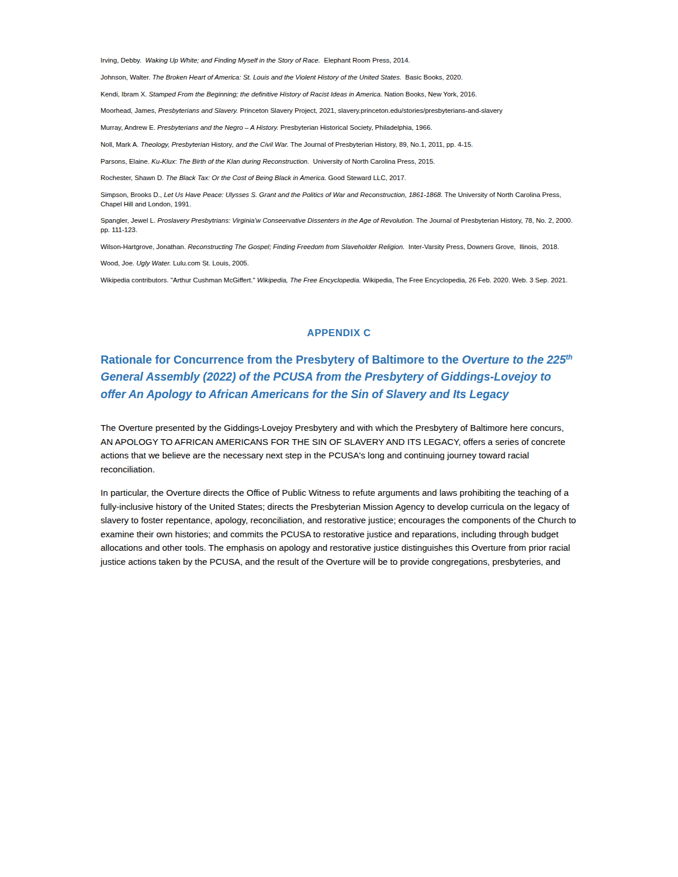Irving, Debby. Waking Up White; and Finding Myself in the Story of Race. Elephant Room Press, 2014.
Johnson, Walter. The Broken Heart of America: St. Louis and the Violent History of the United States. Basic Books, 2020.
Kendi, Ibram X. Stamped From the Beginning; the definitive History of Racist Ideas in America. Nation Books, New York, 2016.
Moorhead, James, Presbyterians and Slavery. Princeton Slavery Project, 2021, slavery.princeton.edu/stories/presbyterians-and-slavery
Murray, Andrew E. Presbyterians and the Negro – A History. Presbyterian Historical Society, Philadelphia, 1966.
Noll, Mark A. Theology, Presbyterian History, and the Civil War. The Journal of Presbyterian History, 89, No.1, 2011, pp. 4-15.
Parsons, Elaine. Ku-Klux: The Birth of the Klan during Reconstruction. University of North Carolina Press, 2015.
Rochester, Shawn D. The Black Tax: Or the Cost of Being Black in America. Good Steward LLC, 2017.
Simpson, Brooks D., Let Us Have Peace: Ulysses S. Grant and the Politics of War and Reconstruction, 1861-1868. The University of North Carolina Press, Chapel Hill and London, 1991.
Spangler, Jewel L. Proslavery Presbytrians: Virginia'w Conseervative Dissenters in the Age of Revolution. The Journal of Presbyterian History, 78, No. 2, 2000. pp. 111-123.
Wilson-Hartgrove, Jonathan. Reconstructing The Gospel; Finding Freedom from Slaveholder Religion. Inter-Varsity Press, Downers Grove, Ilinois, 2018.
Wood, Joe. Ugly Water. Lulu.com St. Louis, 2005.
Wikipedia contributors. "Arthur Cushman McGiffert." Wikipedia, The Free Encyclopedia. Wikipedia, The Free Encyclopedia, 26 Feb. 2020. Web. 3 Sep. 2021.
APPENDIX C
Rationale for Concurrence from the Presbytery of Baltimore to the Overture to the 225th General Assembly (2022) of the PCUSA from the Presbytery of Giddings-Lovejoy to offer An Apology to African Americans for the Sin of Slavery and Its Legacy
The Overture presented by the Giddings-Lovejoy Presbytery and with which the Presbytery of Baltimore here concurs, AN APOLOGY TO AFRICAN AMERICANS FOR THE SIN OF SLAVERY AND ITS LEGACY, offers a series of concrete actions that we believe are the necessary next step in the PCUSA's long and continuing journey toward racial reconciliation.
In particular, the Overture directs the Office of Public Witness to refute arguments and laws prohibiting the teaching of a fully-inclusive history of the United States; directs the Presbyterian Mission Agency to develop curricula on the legacy of slavery to foster repentance, apology, reconciliation, and restorative justice; encourages the components of the Church to examine their own histories; and commits the PCUSA to restorative justice and reparations, including through budget allocations and other tools. The emphasis on apology and restorative justice distinguishes this Overture from prior racial justice actions taken by the PCUSA, and the result of the Overture will be to provide congregations, presbyteries, and